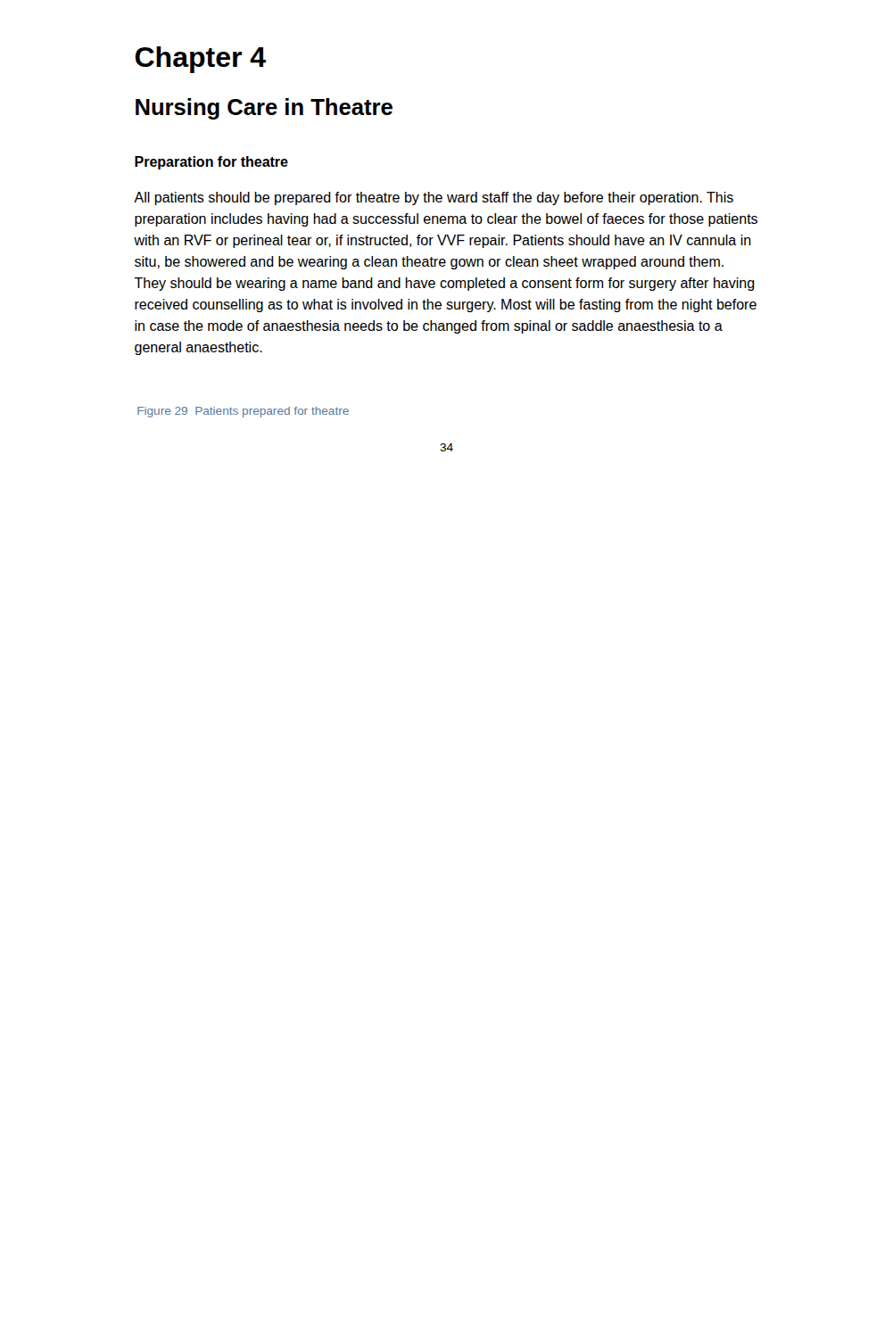Chapter 4
Nursing Care in Theatre
Preparation for theatre
All patients should be prepared for theatre by the ward staff the day before their operation. This preparation includes having had a successful enema to clear the bowel of faeces for those patients with an RVF or perineal tear or, if instructed, for VVF repair. Patients should have an IV cannula in situ, be showered and be wearing a clean theatre gown or clean sheet wrapped around them. They should be wearing a name band and have completed a consent form for surgery after having received counselling as to what is involved in the surgery. Most will be fasting from the night before in case the mode of anaesthesia needs to be changed from spinal or saddle anaesthesia to a general anaesthetic.
Figure 29 Patients prepared for theatre
34